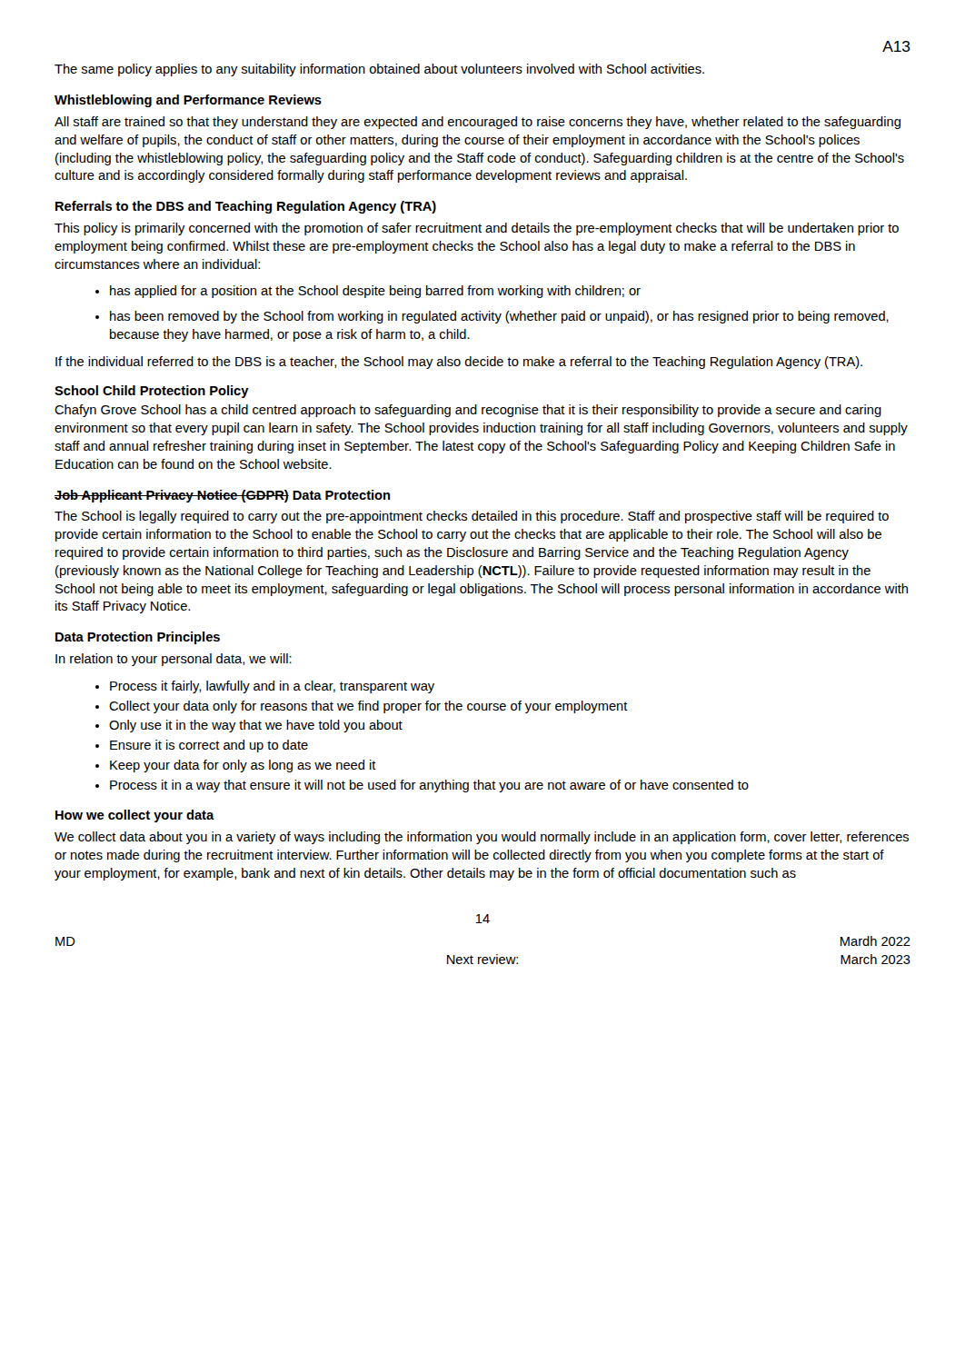A13
The same policy applies to any suitability information obtained about volunteers involved with School activities.
Whistleblowing and Performance Reviews
All staff are trained so that they understand they are expected and encouraged to raise concerns they have, whether related to the safeguarding and welfare of pupils, the conduct of staff or other matters, during the course of their employment in accordance with the School's polices (including the whistleblowing policy, the safeguarding policy and the Staff code of conduct). Safeguarding children is at the centre of the School's culture and is accordingly considered formally during staff performance development reviews and appraisal.
Referrals to the DBS and Teaching Regulation Agency (TRA)
This policy is primarily concerned with the promotion of safer recruitment and details the pre-employment checks that will be undertaken prior to employment being confirmed. Whilst these are pre-employment checks the School also has a legal duty to make a referral to the DBS in circumstances where an individual:
has applied for a position at the School despite being barred from working with children; or
has been removed by the School from working in regulated activity (whether paid or unpaid), or has resigned prior to being removed, because they have harmed, or pose a risk of harm to, a child.
If the individual referred to the DBS is a teacher, the School may also decide to make a referral to the Teaching Regulation Agency (TRA).
School Child Protection Policy
Chafyn Grove School has a child centred approach to safeguarding and recognise that it is their responsibility to provide a secure and caring environment so that every pupil can learn in safety. The School provides induction training for all staff including Governors, volunteers and supply staff and annual refresher training during inset in September. The latest copy of the School's Safeguarding Policy and Keeping Children Safe in Education can be found on the School website.
Job Applicant Privacy Notice (GDPR) Data Protection
The School is legally required to carry out the pre-appointment checks detailed in this procedure. Staff and prospective staff will be required to provide certain information to the School to enable the School to carry out the checks that are applicable to their role. The School will also be required to provide certain information to third parties, such as the Disclosure and Barring Service and the Teaching Regulation Agency (previously known as the National College for Teaching and Leadership (NCTL)). Failure to provide requested information may result in the School not being able to meet its employment, safeguarding or legal obligations. The School will process personal information in accordance with its Staff Privacy Notice.
Data Protection Principles
In relation to your personal data, we will:
Process it fairly, lawfully and in a clear, transparent way
Collect your data only for reasons that we find proper for the course of your employment
Only use it in the way that we have told you about
Ensure it is correct and up to date
Keep your data for only as long as we need it
Process it in a way that ensure it will not be used for anything that you are not aware of or have consented to
How we collect your data
We collect data about you in a variety of ways including the information you would normally include in an application form, cover letter, references or notes made during the recruitment interview. Further information will be collected directly from you when you complete forms at the start of your employment, for example, bank and next of kin details. Other details may be in the form of official documentation such as
14
| MD | | Mardh 2022 |
| | Next review: | March 2023 |